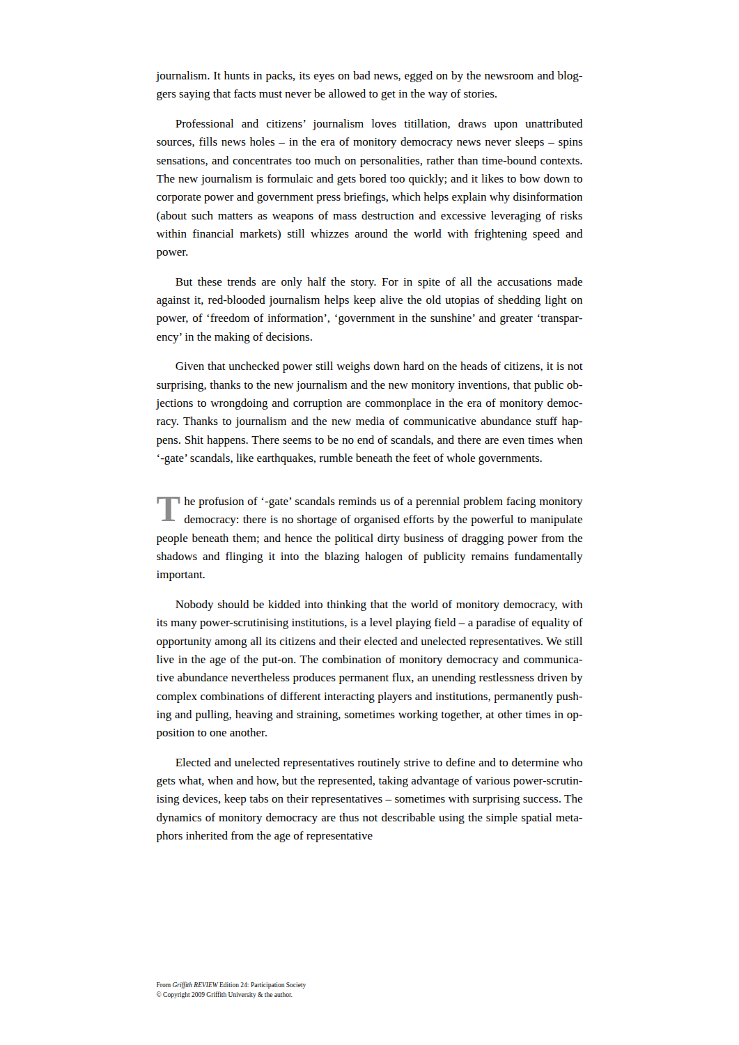journalism. It hunts in packs, its eyes on bad news, egged on by the newsroom and bloggers saying that facts must never be allowed to get in the way of stories.
Professional and citizens’ journalism loves titillation, draws upon unattributed sources, fills news holes – in the era of monitory democracy news never sleeps – spins sensations, and concentrates too much on personalities, rather than time-bound contexts. The new journalism is formulaic and gets bored too quickly; and it likes to bow down to corporate power and government press briefings, which helps explain why disinformation (about such matters as weapons of mass destruction and excessive leveraging of risks within financial markets) still whizzes around the world with frightening speed and power.
But these trends are only half the story. For in spite of all the accusations made against it, red-blooded journalism helps keep alive the old utopias of shedding light on power, of ‘freedom of information’, ‘government in the sunshine’ and greater ‘transparency’ in the making of decisions.
Given that unchecked power still weighs down hard on the heads of citizens, it is not surprising, thanks to the new journalism and the new monitory inventions, that public objections to wrongdoing and corruption are commonplace in the era of monitory democracy. Thanks to journalism and the new media of communicative abundance stuff happens. Shit happens. There seems to be no end of scandals, and there are even times when ‘-gate’ scandals, like earthquakes, rumble beneath the feet of whole governments.
The profusion of ‘-gate’ scandals reminds us of a perennial problem facing monitory democracy: there is no shortage of organised efforts by the powerful to manipulate people beneath them; and hence the political dirty business of dragging power from the shadows and flinging it into the blazing halogen of publicity remains fundamentally important.
Nobody should be kidded into thinking that the world of monitory democracy, with its many power-scrutinising institutions, is a level playing field – a paradise of equality of opportunity among all its citizens and their elected and unelected representatives. We still live in the age of the put-on. The combination of monitory democracy and communicative abundance nevertheless produces permanent flux, an unending restlessness driven by complex combinations of different interacting players and institutions, permanently pushing and pulling, heaving and straining, sometimes working together, at other times in opposition to one another.
Elected and unelected representatives routinely strive to define and to determine who gets what, when and how, but the represented, taking advantage of various power-scrutinising devices, keep tabs on their representatives – sometimes with surprising success. The dynamics of monitory democracy are thus not describable using the simple spatial metaphors inherited from the age of representative
From Griffith REVIEW Edition 24: Participation Society
© Copyright 2009 Griffith University & the author.